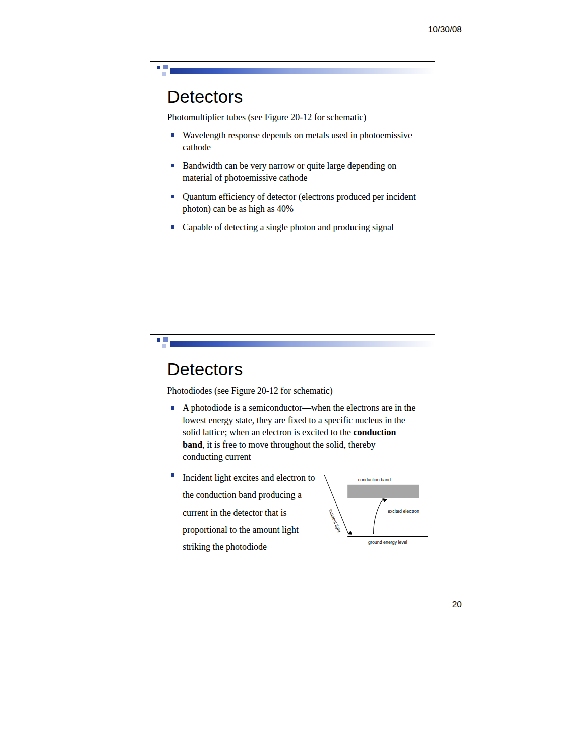10/30/08
Detectors
Photomultiplier tubes (see Figure 20-12 for schematic)
Wavelength response depends on metals used in photoemissive cathode
Bandwidth can be very narrow or quite large depending on material of photoemissive cathode
Quantum efficiency of detector (electrons produced per incident photon) can be as high as 40%
Capable of detecting a single photon and producing signal
Detectors
Photodiodes (see Figure 20-12 for schematic)
A photodiode is a semiconductor—when the electrons are in the lowest energy state, they are fixed to a specific nucleus in the solid lattice; when an electron is excited to the conduction band, it is free to move throughout the solid, thereby conducting current
Incident light excites and electron to the conduction band producing a current in the detector that is proportional to the amount light striking the photodiode
conduction band incident light excited electron ground energy level
20